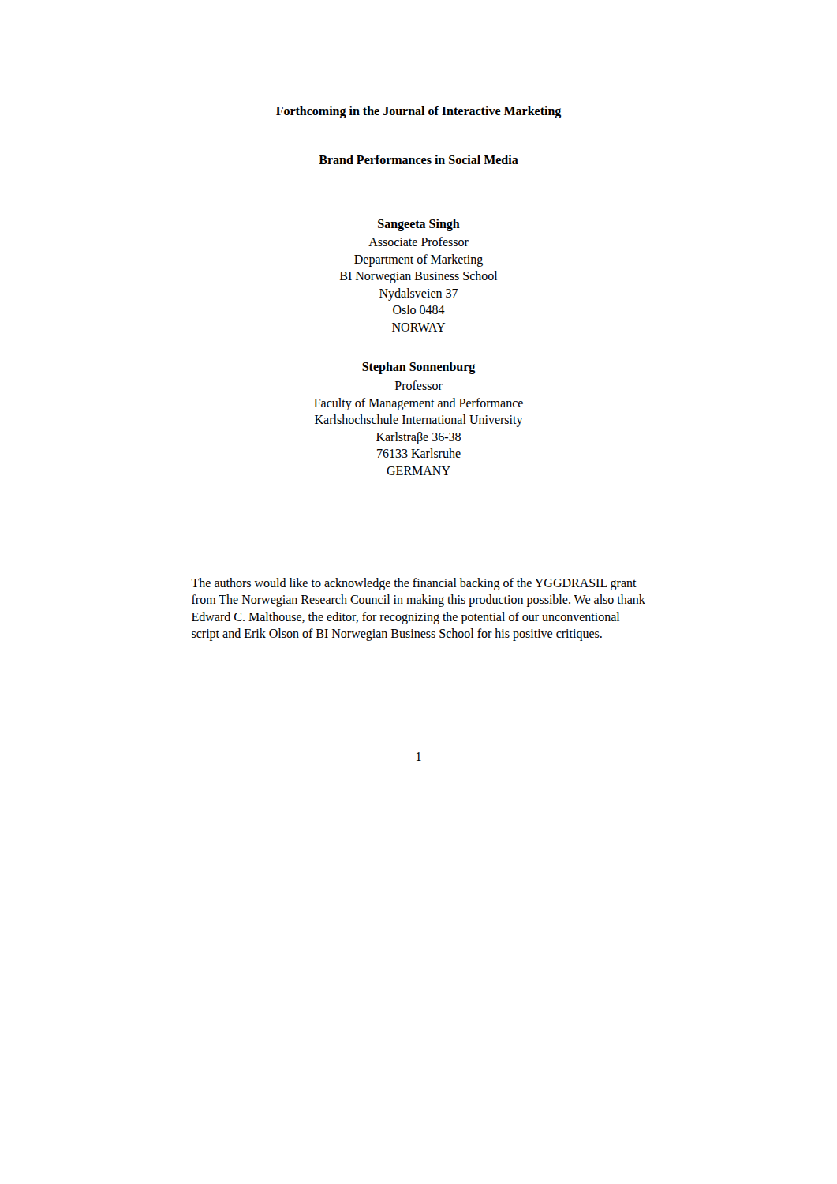Forthcoming in the Journal of Interactive Marketing
Brand Performances in Social Media
Sangeeta Singh
Associate Professor
Department of Marketing
BI Norwegian Business School
Nydalsveien 37
Oslo 0484
NORWAY
Stephan Sonnenburg
Professor
Faculty of Management and Performance
Karlshochschule International University
Karlstraβe 36-38
76133 Karlsruhe
GERMANY
The authors would like to acknowledge the financial backing of the YGGDRASIL grant from The Norwegian Research Council in making this production possible. We also thank Edward C. Malthouse, the editor, for recognizing the potential of our unconventional script and Erik Olson of BI Norwegian Business School for his positive critiques.
1